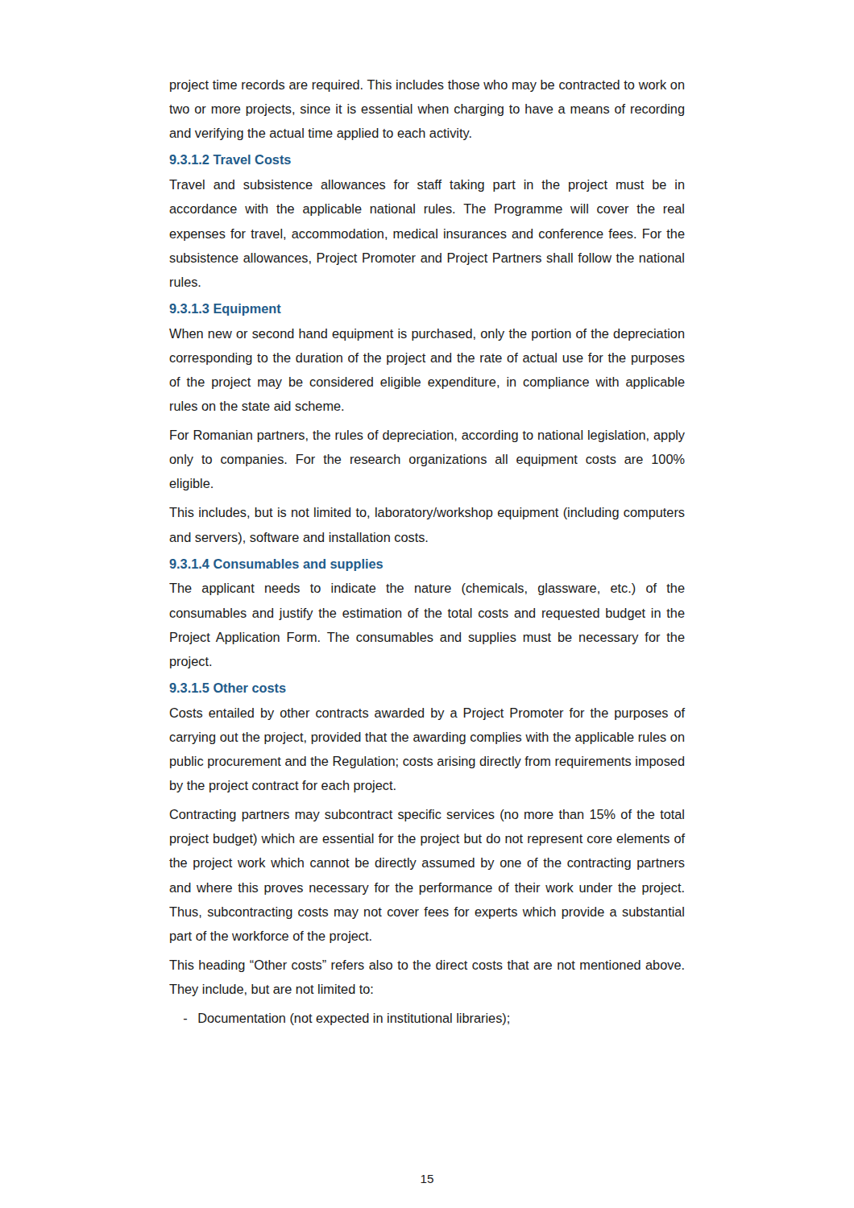project time records are required. This includes those who may be contracted to work on two or more projects, since it is essential when charging to have a means of recording and verifying the actual time applied to each activity.
9.3.1.2 Travel Costs
Travel and subsistence allowances for staff taking part in the project must be in accordance with the applicable national rules. The Programme will cover the real expenses for travel, accommodation, medical insurances and conference fees. For the subsistence allowances, Project Promoter and Project Partners shall follow the national rules.
9.3.1.3 Equipment
When new or second hand equipment is purchased, only the portion of the depreciation corresponding to the duration of the project and the rate of actual use for the purposes of the project may be considered eligible expenditure, in compliance with applicable rules on the state aid scheme.
For Romanian partners, the rules of depreciation, according to national legislation, apply only to companies. For the research organizations all equipment costs are 100% eligible.
This includes, but is not limited to, laboratory/workshop equipment (including computers and servers), software and installation costs.
9.3.1.4 Consumables and supplies
The applicant needs to indicate the nature (chemicals, glassware, etc.) of the consumables and justify the estimation of the total costs and requested budget in the Project Application Form. The consumables and supplies must be necessary for the project.
9.3.1.5 Other costs
Costs entailed by other contracts awarded by a Project Promoter for the purposes of carrying out the project, provided that the awarding complies with the applicable rules on public procurement and the Regulation; costs arising directly from requirements imposed by the project contract for each project.
Contracting partners may subcontract specific services (no more than 15% of the total project budget) which are essential for the project but do not represent core elements of the project work which cannot be directly assumed by one of the contracting partners and where this proves necessary for the performance of their work under the project. Thus, subcontracting costs may not cover fees for experts which provide a substantial part of the workforce of the project.
This heading “Other costs” refers also to the direct costs that are not mentioned above. They include, but are not limited to:
Documentation (not expected in institutional libraries);
15